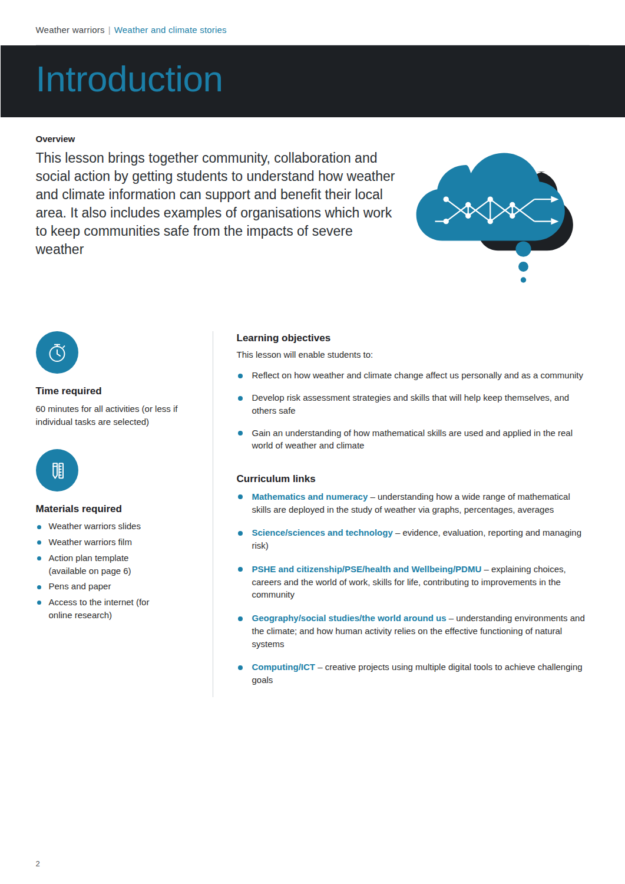Weather warriors|Weather and climate stories
Introduction
Overview
This lesson brings together community, collaboration and social action by getting students to understand how weather and climate information can support and benefit their local area. It also includes examples of organisations which work to keep communities safe from the impacts of severe weather
Time required
60 minutes for all activities (or less if individual tasks are selected)
Materials required
Weather warriors slides
Weather warriors film
Action plan template(available on page 6)
Pens and paper
Access to the internet (foronline research)
Learning objectives
This lesson will enable students to:
Reflect on how weather and climate change affect us personally and as a community
Develop risk assessment strategies and skills that will help keep themselves, and others safe
Gain an understanding of how mathematical skills are used and applied in the real world of weather and climate
Curriculum links
Mathematics and numeracy – understanding how a wide range of mathematical skills are deployed in the study of weather via graphs, percentages, averages
Science/sciences and technology – evidence, evaluation, reporting and managing risk)
PSHE and citizenship/PSE/health and Wellbeing/PDMU – explaining choices, careers and the world of work, skills for life, contributing to improvements in the community
Geography/social studies/the world around us – understanding environments and the climate; and how human activity relies on the effective functioning of natural systems
Computing/ICT – creative projects using multiple digital tools to achieve challenging goals
2